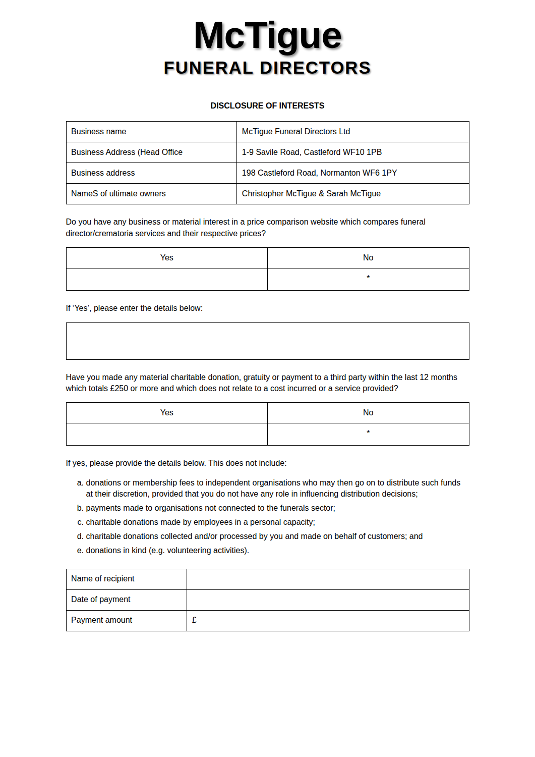McTigue
FUNERAL DIRECTORS
DISCLOSURE OF INTERESTS
| Business name | McTigue Funeral Directors Ltd |
| Business Address (Head Office | 1-9 Savile Road, Castleford WF10 1PB |
| Business address | 198 Castleford Road, Normanton WF6 1PY |
| NameS of ultimate owners | Christopher McTigue & Sarah McTigue |
Do you have any business or material interest in a price comparison website which compares funeral director/crematoria services and their respective prices?
| Yes | No |
| | * |
If ‘Yes’, please enter the details below:
Have you made any material charitable donation, gratuity or payment to a third party within the last 12 months which totals £250 or more and which does not relate to a cost incurred or a service provided?
| Yes | No |
| | * |
If yes, please provide the details below. This does not include:
donations or membership fees to independent organisations who may then go on to distribute such funds at their discretion, provided that you do not have any role in influencing distribution decisions;
payments made to organisations not connected to the funerals sector;
charitable donations made by employees in a personal capacity;
charitable donations collected and/or processed by you and made on behalf of customers; and
donations in kind (e.g. volunteering activities).
| Name of recipient | |
| Date of payment | |
| Payment amount | £ |